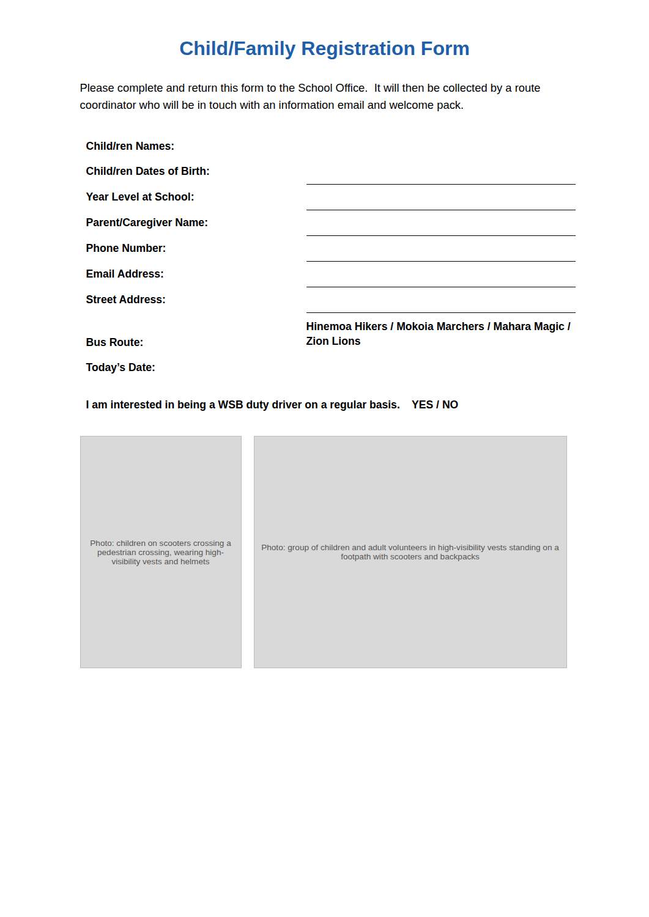Child/Family Registration Form
Please complete and return this form to the School Office. It will then be collected by a route coordinator who will be in touch with an information email and welcome pack.
| Child/ren Names: | |
| Child/ren Dates of Birth: | |
| Year Level at School: | |
| Parent/Caregiver Name: | |
| Phone Number: | |
| Email Address: | |
| Street Address: | |
| Bus Route: | Hinemoa Hikers / Mokoia Marchers / Mahara Magic / Zion Lions |
| Today’s Date: | |
I am interested in being a WSB duty driver on a regular basis. YES / NO
Photo: children on scooters crossing a pedestrian crossing, wearing high-visibility vests and helmets
Photo: group of children and adult volunteers in high-visibility vests standing on a footpath with scooters and backpacks